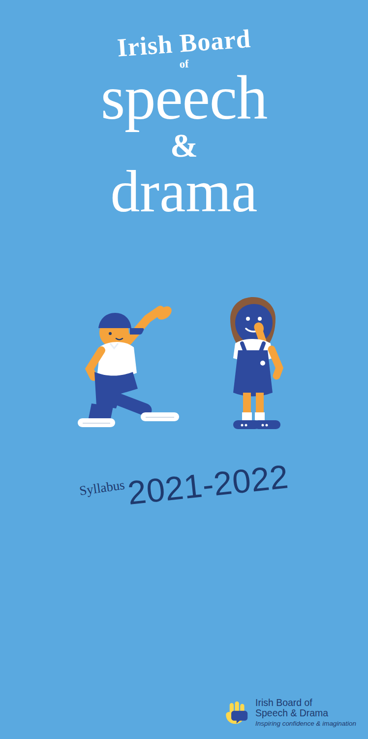Irish Board of speech & drama
Syllabus 2021-2022
Irish Board of Speech & Drama Inspiring confidence & imagination